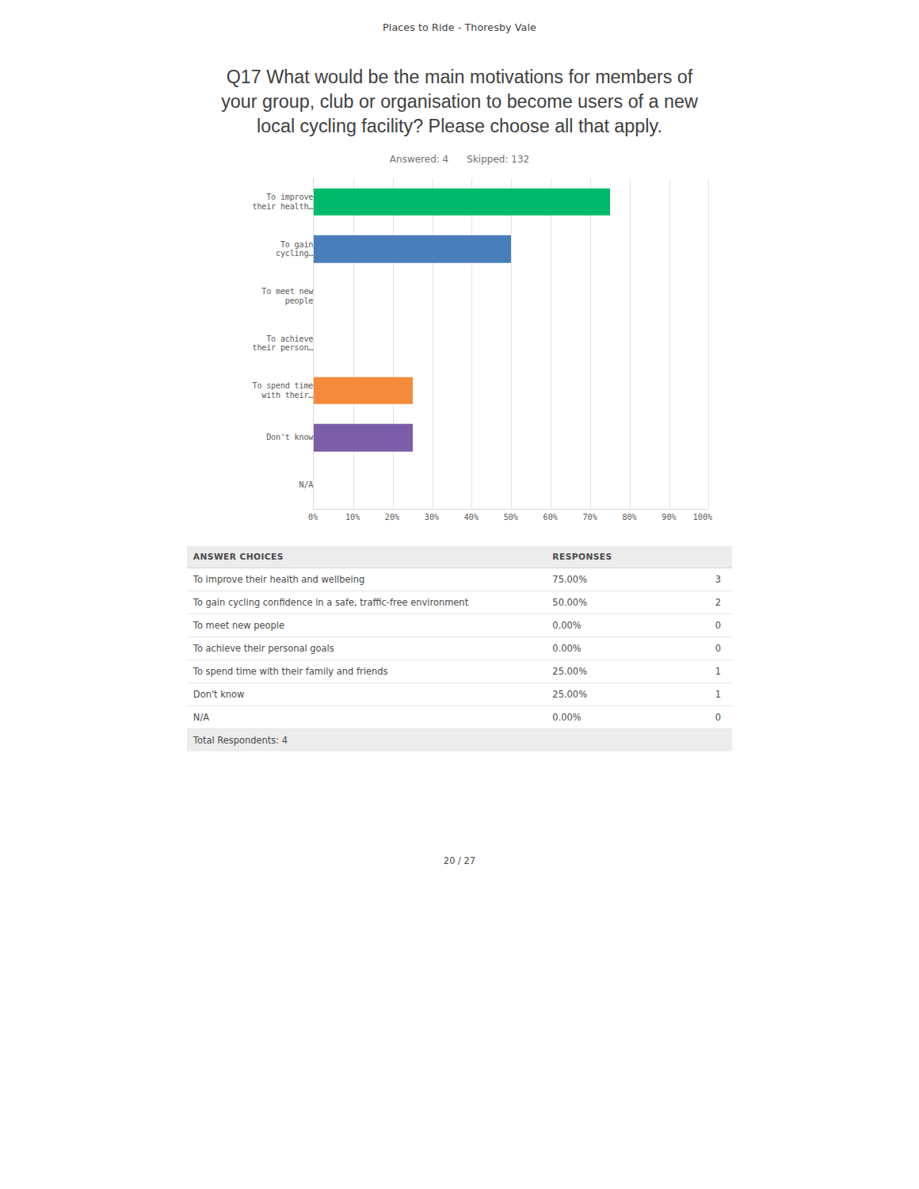Places to Ride - Thoresby Vale
Q17 What would be the main motivations for members of your group, club or organisation to become users of a new local cycling facility? Please choose all that apply.
Answered: 4 Skipped: 132
| To improve their health… | |
| To gain cycling… | |
| To meet new people | |
| To achieve their person… | |
| To spend time with their… | |
| Don't know | |
| N/A | |
0% 10% 20% 30% 40% 50% 60% 70% 80% 90% 100%
| ANSWER CHOICES | RESPONSES |
| --- | --- |
| To improve their health and wellbeing | 75.00% | 3 |
| To gain cycling confidence in a safe, traffic-free environment | 50.00% | 2 |
| To meet new people | 0.00% | 0 |
| To achieve their personal goals | 0.00% | 0 |
| To spend time with their family and friends | 25.00% | 1 |
| Don't know | 25.00% | 1 |
| N/A | 0.00% | 0 |
| Total Respondents: 4 | | |
20 / 27